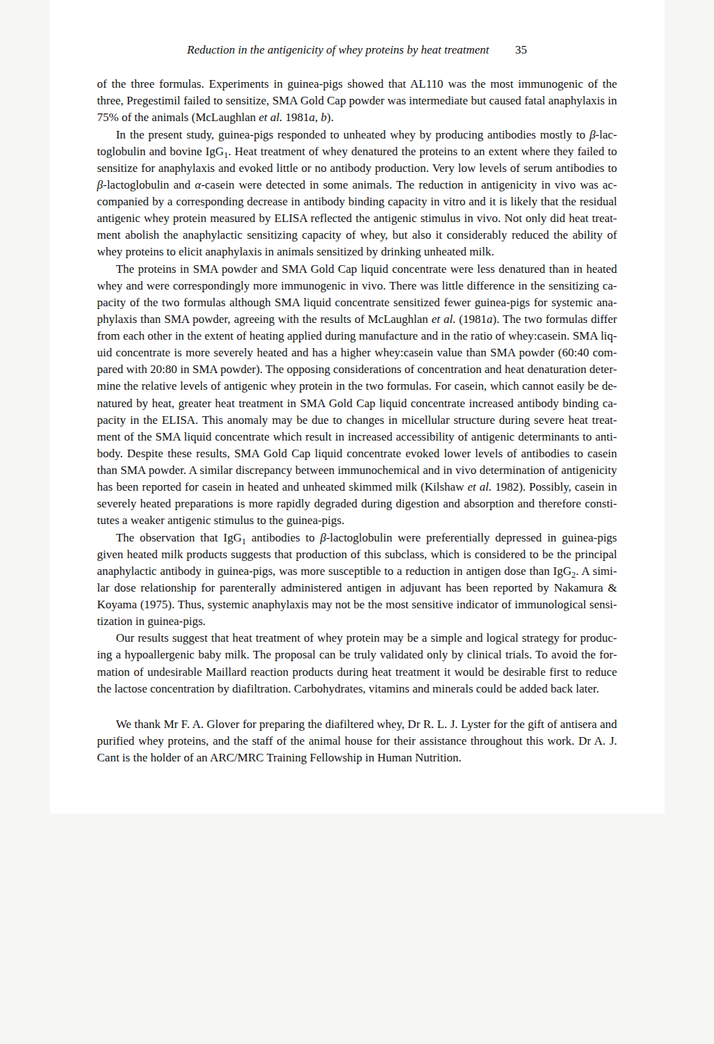Reduction in the antigenicity of whey proteins by heat treatment 35
of the three formulas. Experiments in guinea-pigs showed that AL110 was the most immunogenic of the three, Pregestimil failed to sensitize, SMA Gold Cap powder was intermediate but caused fatal anaphylaxis in 75% of the animals (McLaughlan et al. 1981a, b).
In the present study, guinea-pigs responded to unheated whey by producing antibodies mostly to β-lactoglobulin and bovine IgG1. Heat treatment of whey denatured the proteins to an extent where they failed to sensitize for anaphylaxis and evoked little or no antibody production. Very low levels of serum antibodies to β-lactoglobulin and α-casein were detected in some animals. The reduction in antigenicity in vivo was accompanied by a corresponding decrease in antibody binding capacity in vitro and it is likely that the residual antigenic whey protein measured by ELISA reflected the antigenic stimulus in vivo. Not only did heat treatment abolish the anaphylactic sensitizing capacity of whey, but also it considerably reduced the ability of whey proteins to elicit anaphylaxis in animals sensitized by drinking unheated milk.
The proteins in SMA powder and SMA Gold Cap liquid concentrate were less denatured than in heated whey and were correspondingly more immunogenic in vivo. There was little difference in the sensitizing capacity of the two formulas although SMA liquid concentrate sensitized fewer guinea-pigs for systemic anaphylaxis than SMA powder, agreeing with the results of McLaughlan et al. (1981a). The two formulas differ from each other in the extent of heating applied during manufacture and in the ratio of whey:casein. SMA liquid concentrate is more severely heated and has a higher whey:casein value than SMA powder (60:40 compared with 20:80 in SMA powder). The opposing considerations of concentration and heat denaturation determine the relative levels of antigenic whey protein in the two formulas. For casein, which cannot easily be denatured by heat, greater heat treatment in SMA Gold Cap liquid concentrate increased antibody binding capacity in the ELISA. This anomaly may be due to changes in micellular structure during severe heat treatment of the SMA liquid concentrate which result in increased accessibility of antigenic determinants to antibody. Despite these results, SMA Gold Cap liquid concentrate evoked lower levels of antibodies to casein than SMA powder. A similar discrepancy between immunochemical and in vivo determination of antigenicity has been reported for casein in heated and unheated skimmed milk (Kilshaw et al. 1982). Possibly, casein in severely heated preparations is more rapidly degraded during digestion and absorption and therefore constitutes a weaker antigenic stimulus to the guinea-pigs.
The observation that IgG1 antibodies to β-lactoglobulin were preferentially depressed in guinea-pigs given heated milk products suggests that production of this subclass, which is considered to be the principal anaphylactic antibody in guinea-pigs, was more susceptible to a reduction in antigen dose than IgG2. A similar dose relationship for parenterally administered antigen in adjuvant has been reported by Nakamura & Koyama (1975). Thus, systemic anaphylaxis may not be the most sensitive indicator of immunological sensitization in guinea-pigs.
Our results suggest that heat treatment of whey protein may be a simple and logical strategy for producing a hypoallergenic baby milk. The proposal can be truly validated only by clinical trials. To avoid the formation of undesirable Maillard reaction products during heat treatment it would be desirable first to reduce the lactose concentration by diafiltration. Carbohydrates, vitamins and minerals could be added back later.
We thank Mr F. A. Glover for preparing the diafiltered whey, Dr R. L. J. Lyster for the gift of antisera and purified whey proteins, and the staff of the animal house for their assistance throughout this work. Dr A. J. Cant is the holder of an ARC/MRC Training Fellowship in Human Nutrition.